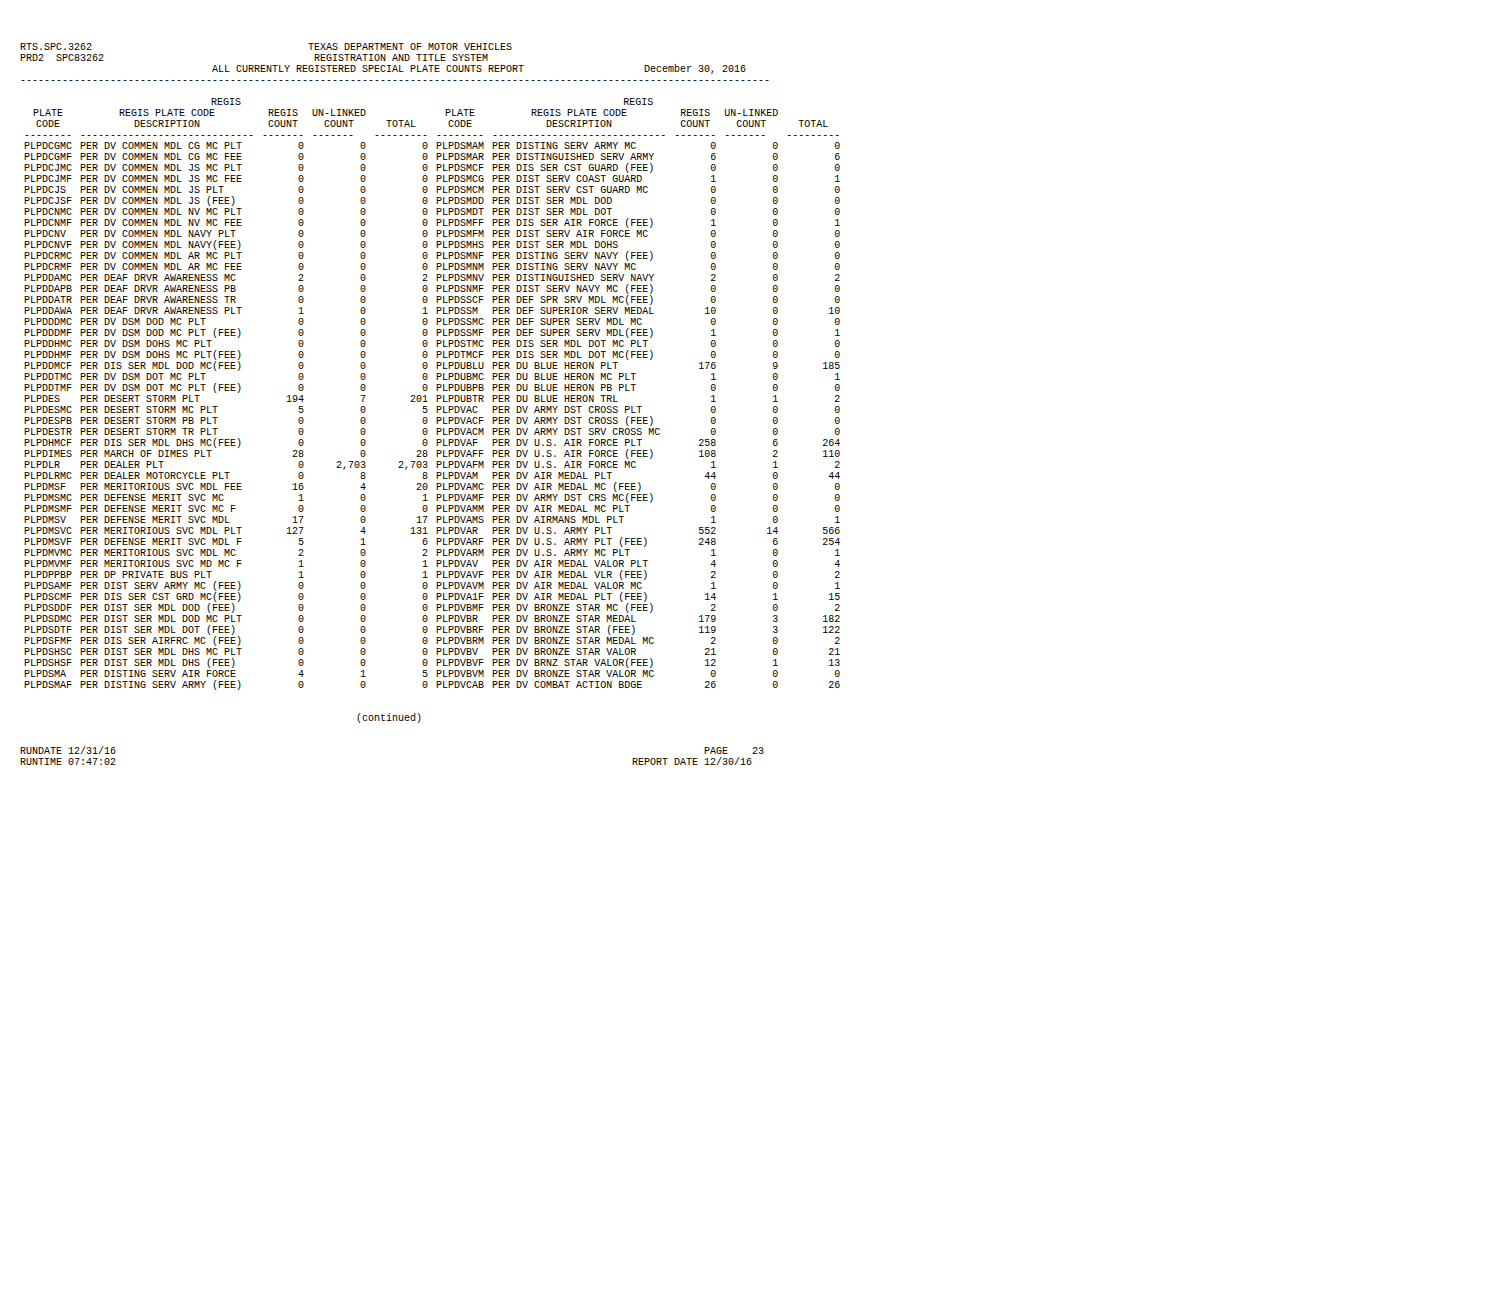RTS.SPC.3262 TEXAS DEPARTMENT OF MOTOR VEHICLES PRD2 SPC83262 REGISTRATION AND TITLE SYSTEM ALL CURRENTLY REGISTERED SPECIAL PLATE COUNTS REPORT December 30, 2016 -----------------------------------------------------------------------------------------------------------------------------
| REGIS | REGIS |
| --- | --- |
| PLATE | REGIS PLATE CODE | REGIS | UN-LINKED | | PLATE | REGIS PLATE CODE | REGIS | UN-LINKED | |
| CODE | DESCRIPTION | COUNT | COUNT | TOTAL | CODE | DESCRIPTION | COUNT | COUNT | TOTAL |
| -------- | ----------------------------- | ------- | ------- | --------- | -------- | ----------------------------- | ------- | ------- | --------- |
| PLPDCGMC | PER DV COMMEN MDL CG MC PLT | 0 | 0 | 0 | PLPDSMAM | PER DISTING SERV ARMY MC | 0 | 0 | 0 |
| PLPDCGMF | PER DV COMMEN MDL CG MC FEE | 0 | 0 | 0 | PLPDSMAR | PER DISTINGUISHED SERV ARMY | 6 | 0 | 6 |
| PLPDCJMC | PER DV COMMEN MDL JS MC PLT | 0 | 0 | 0 | PLPDSMCF | PER DIS SER CST GUARD (FEE) | 0 | 0 | 0 |
| PLPDCJMF | PER DV COMMEN MDL JS MC FEE | 0 | 0 | 0 | PLPDSMCG | PER DIST SERV COAST GUARD | 1 | 0 | 1 |
| PLPDCJS | PER DV COMMEN MDL JS PLT | 0 | 0 | 0 | PLPDSMCM | PER DIST SERV CST GUARD MC | 0 | 0 | 0 |
| PLPDCJSF | PER DV COMMEN MDL JS (FEE) | 0 | 0 | 0 | PLPDSMDD | PER DIST SER MDL DOD | 0 | 0 | 0 |
| PLPDCNMC | PER DV COMMEN MDL NV MC PLT | 0 | 0 | 0 | PLPDSMDT | PER DIST SER MDL DOT | 0 | 0 | 0 |
| PLPDCNMF | PER DV COMMEN MDL NV MC FEE | 0 | 0 | 0 | PLPDSMFF | PER DIS SER AIR FORCE (FEE) | 1 | 0 | 1 |
| PLPDCNV | PER DV COMMEN MDL NAVY PLT | 0 | 0 | 0 | PLPDSMFM | PER DIST SERV AIR FORCE MC | 0 | 0 | 0 |
| PLPDCNVF | PER DV COMMEN MDL NAVY(FEE) | 0 | 0 | 0 | PLPDSMHS | PER DIST SER MDL DOHS | 0 | 0 | 0 |
| PLPDCRMC | PER DV COMMEN MDL AR MC PLT | 0 | 0 | 0 | PLPDSMNF | PER DISTING SERV NAVY (FEE) | 0 | 0 | 0 |
| PLPDCRMF | PER DV COMMEN MDL AR MC FEE | 0 | 0 | 0 | PLPDSMNM | PER DISTING SERV NAVY MC | 0 | 0 | 0 |
| PLPDDAMC | PER DEAF DRVR AWARENESS MC | 2 | 0 | 2 | PLPDSMNV | PER DISTINGUISHED SERV NAVY | 2 | 0 | 2 |
| PLPDDAPB | PER DEAF DRVR AWARENESS PB | 0 | 0 | 0 | PLPDSNMF | PER DIST SERV NAVY MC (FEE) | 0 | 0 | 0 |
| PLPDDATR | PER DEAF DRVR AWARENESS TR | 0 | 0 | 0 | PLPDSSCF | PER DEF SPR SRV MDL MC(FEE) | 0 | 0 | 0 |
| PLPDDAWA | PER DEAF DRVR AWARENESS PLT | 1 | 0 | 1 | PLPDSSM | PER DEF SUPERIOR SERV MEDAL | 10 | 0 | 10 |
| PLPDDDMC | PER DV DSM DOD MC PLT | 0 | 0 | 0 | PLPDSSMC | PER DEF SUPER SERV MDL MC | 0 | 0 | 0 |
| PLPDDDMF | PER DV DSM DOD MC PLT (FEE) | 0 | 0 | 0 | PLPDSSMF | PER DEF SUPER SERV MDL(FEE) | 1 | 0 | 1 |
| PLPDDHMC | PER DV DSM DOHS MC PLT | 0 | 0 | 0 | PLPDSTMC | PER DIS SER MDL DOT MC PLT | 0 | 0 | 0 |
| PLPDDHMF | PER DV DSM DOHS MC PLT(FEE) | 0 | 0 | 0 | PLPDTMCF | PER DIS SER MDL DOT MC(FEE) | 0 | 0 | 0 |
| PLPDDMCF | PER DIS SER MDL DOD MC(FEE) | 0 | 0 | 0 | PLPDUBLU | PER DU BLUE HERON PLT | 176 | 9 | 185 |
| PLPDDTMC | PER DV DSM DOT MC PLT | 0 | 0 | 0 | PLPDUBMC | PER DU BLUE HERON MC PLT | 1 | 0 | 1 |
| PLPDDTMF | PER DV DSM DOT MC PLT (FEE) | 0 | 0 | 0 | PLPDUBPB | PER DU BLUE HERON PB PLT | 0 | 0 | 0 |
| PLPDES | PER DESERT STORM PLT | 194 | 7 | 201 | PLPDUBTR | PER DU BLUE HERON TRL | 1 | 1 | 2 |
| PLPDESMC | PER DESERT STORM MC PLT | 5 | 0 | 5 | PLPDVAC | PER DV ARMY DST CROSS PLT | 0 | 0 | 0 |
| PLPDESPB | PER DESERT STORM PB PLT | 0 | 0 | 0 | PLPDVACF | PER DV ARMY DST CROSS (FEE) | 0 | 0 | 0 |
| PLPDESTR | PER DESERT STORM TR PLT | 0 | 0 | 0 | PLPDVACM | PER DV ARMY DST SRV CROSS MC | 0 | 0 | 0 |
| PLPDHMCF | PER DIS SER MDL DHS MC(FEE) | 0 | 0 | 0 | PLPDVAF | PER DV U.S. AIR FORCE PLT | 258 | 6 | 264 |
| PLPDIMES | PER MARCH OF DIMES PLT | 28 | 0 | 28 | PLPDVAFF | PER DV U.S. AIR FORCE (FEE) | 108 | 2 | 110 |
| PLPDLR | PER DEALER PLT | 0 | 2,703 | 2,703 | PLPDVAFM | PER DV U.S. AIR FORCE MC | 1 | 1 | 2 |
| PLPDLRMC | PER DEALER MOTORCYCLE PLT | 0 | 8 | 8 | PLPDVAM | PER DV AIR MEDAL PLT | 44 | 0 | 44 |
| PLPDMSF | PER MERITORIOUS SVC MDL FEE | 16 | 4 | 20 | PLPDVAMC | PER DV AIR MEDAL MC (FEE) | 0 | 0 | 0 |
| PLPDMSMC | PER DEFENSE MERIT SVC MC | 1 | 0 | 1 | PLPDVAMF | PER DV ARMY DST CRS MC(FEE) | 0 | 0 | 0 |
| PLPDMSMF | PER DEFENSE MERIT SVC MC F | 0 | 0 | 0 | PLPDVAMM | PER DV AIR MEDAL MC PLT | 0 | 0 | 0 |
| PLPDMSV | PER DEFENSE MERIT SVC MDL | 17 | 0 | 17 | PLPDVAMS | PER DV AIRMANS MDL PLT | 1 | 0 | 1 |
| PLPDMSVC | PER MERITORIOUS SVC MDL PLT | 127 | 4 | 131 | PLPDVAR | PER DV U.S. ARMY PLT | 552 | 14 | 566 |
| PLPDMSVF | PER DEFENSE MERIT SVC MDL F | 5 | 1 | 6 | PLPDVARF | PER DV U.S. ARMY PLT (FEE) | 248 | 6 | 254 |
| PLPDMVMC | PER MERITORIOUS SVC MDL MC | 2 | 0 | 2 | PLPDVARM | PER DV U.S. ARMY MC PLT | 1 | 0 | 1 |
| PLPDMVMF | PER MERITORIOUS SVC MD MC F | 1 | 0 | 1 | PLPDVAV | PER DV AIR MEDAL VALOR PLT | 4 | 0 | 4 |
| PLPDPPBP | PER DP PRIVATE BUS PLT | 1 | 0 | 1 | PLPDVAVF | PER DV AIR MEDAL VLR (FEE) | 2 | 0 | 2 |
| PLPDSAMF | PER DIST SERV ARMY MC (FEE) | 0 | 0 | 0 | PLPDVAVM | PER DV AIR MEDAL VALOR MC | 1 | 0 | 1 |
| PLPDSCMF | PER DIS SER CST GRD MC(FEE) | 0 | 0 | 0 | PLPDVA1F | PER DV AIR MEDAL PLT (FEE) | 14 | 1 | 15 |
| PLPDSDDF | PER DIST SER MDL DOD (FEE) | 0 | 0 | 0 | PLPDVBMF | PER DV BRONZE STAR MC (FEE) | 2 | 0 | 2 |
| PLPDSDMC | PER DIST SER MDL DOD MC PLT | 0 | 0 | 0 | PLPDVBR | PER DV BRONZE STAR MEDAL | 179 | 3 | 182 |
| PLPDSDTF | PER DIST SER MDL DOT (FEE) | 0 | 0 | 0 | PLPDVBRF | PER DV BRONZE STAR (FEE) | 119 | 3 | 122 |
| PLPDSFMF | PER DIS SER AIRFRC MC (FEE) | 0 | 0 | 0 | PLPDVBRM | PER DV BRONZE STAR MEDAL MC | 2 | 0 | 2 |
| PLPDSHSC | PER DIST SER MDL DHS MC PLT | 0 | 0 | 0 | PLPDVBV | PER DV BRONZE STAR VALOR | 21 | 0 | 21 |
| PLPDSHSF | PER DIST SER MDL DHS (FEE) | 0 | 0 | 0 | PLPDVBVF | PER DV BRNZ STAR VALOR(FEE) | 12 | 1 | 13 |
| PLPDSMA | PER DISTING SERV AIR FORCE | 4 | 1 | 5 | PLPDVBVM | PER DV BRONZE STAR VALOR MC | 0 | 0 | 0 |
| PLPDSMAF | PER DISTING SERV ARMY (FEE) | 0 | 0 | 0 | PLPDVCAB | PER DV COMBAT ACTION BDGE | 26 | 0 | 26 |
(continued)
RUNDATE 12/31/16 PAGE 23 RUNTIME 07:47:02 REPORT DATE 12/30/16